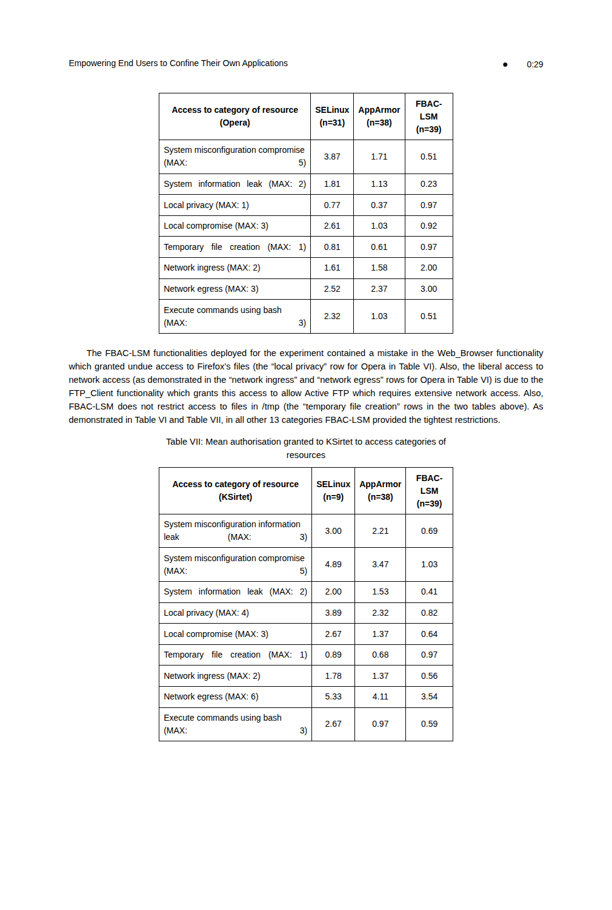Empowering End Users to Confine Their Own Applications
● 0:29
| Access to category of resource (Opera) | SELinux (n=31) | AppArmor (n=38) | FBAC-LSM (n=39) |
| --- | --- | --- | --- |
| System misconfiguration compromise (MAX: 5) | 3.87 | 1.71 | 0.51 |
| System information leak (MAX: 2) | 1.81 | 1.13 | 0.23 |
| Local privacy (MAX: 1) | 0.77 | 0.37 | 0.97 |
| Local compromise (MAX: 3) | 2.61 | 1.03 | 0.92 |
| Temporary file creation (MAX: 1) | 0.81 | 0.61 | 0.97 |
| Network ingress (MAX: 2) | 1.61 | 1.58 | 2.00 |
| Network egress (MAX: 3) | 2.52 | 2.37 | 3.00 |
| Execute commands using bash (MAX: 3) | 2.32 | 1.03 | 0.51 |
The FBAC-LSM functionalities deployed for the experiment contained a mistake in the Web_Browser functionality which granted undue access to Firefox’s files (the “local privacy” row for Opera in Table VI). Also, the liberal access to network access (as demonstrated in the “network ingress” and “network egress” rows for Opera in Table VI) is due to the FTP_Client functionality which grants this access to allow Active FTP which requires extensive network access. Also, FBAC-LSM does not restrict access to files in /tmp (the “temporary file creation” rows in the two tables above). As demonstrated in Table VI and Table VII, in all other 13 categories FBAC-LSM provided the tightest restrictions.
Table VII: Mean authorisation granted to KSirtet to access categories of resources
| Access to category of resource (KSirtet) | SELinux (n=9) | AppArmor (n=38) | FBAC-LSM (n=39) |
| --- | --- | --- | --- |
| System misconfiguration information leak (MAX: 3) | 3.00 | 2.21 | 0.69 |
| System misconfiguration compromise (MAX: 5) | 4.89 | 3.47 | 1.03 |
| System information leak (MAX: 2) | 2.00 | 1.53 | 0.41 |
| Local privacy (MAX: 4) | 3.89 | 2.32 | 0.82 |
| Local compromise (MAX: 3) | 2.67 | 1.37 | 0.64 |
| Temporary file creation (MAX: 1) | 0.89 | 0.68 | 0.97 |
| Network ingress (MAX: 2) | 1.78 | 1.37 | 0.56 |
| Network egress (MAX: 6) | 5.33 | 4.11 | 3.54 |
| Execute commands using bash (MAX: 3) | 2.67 | 0.97 | 0.59 |